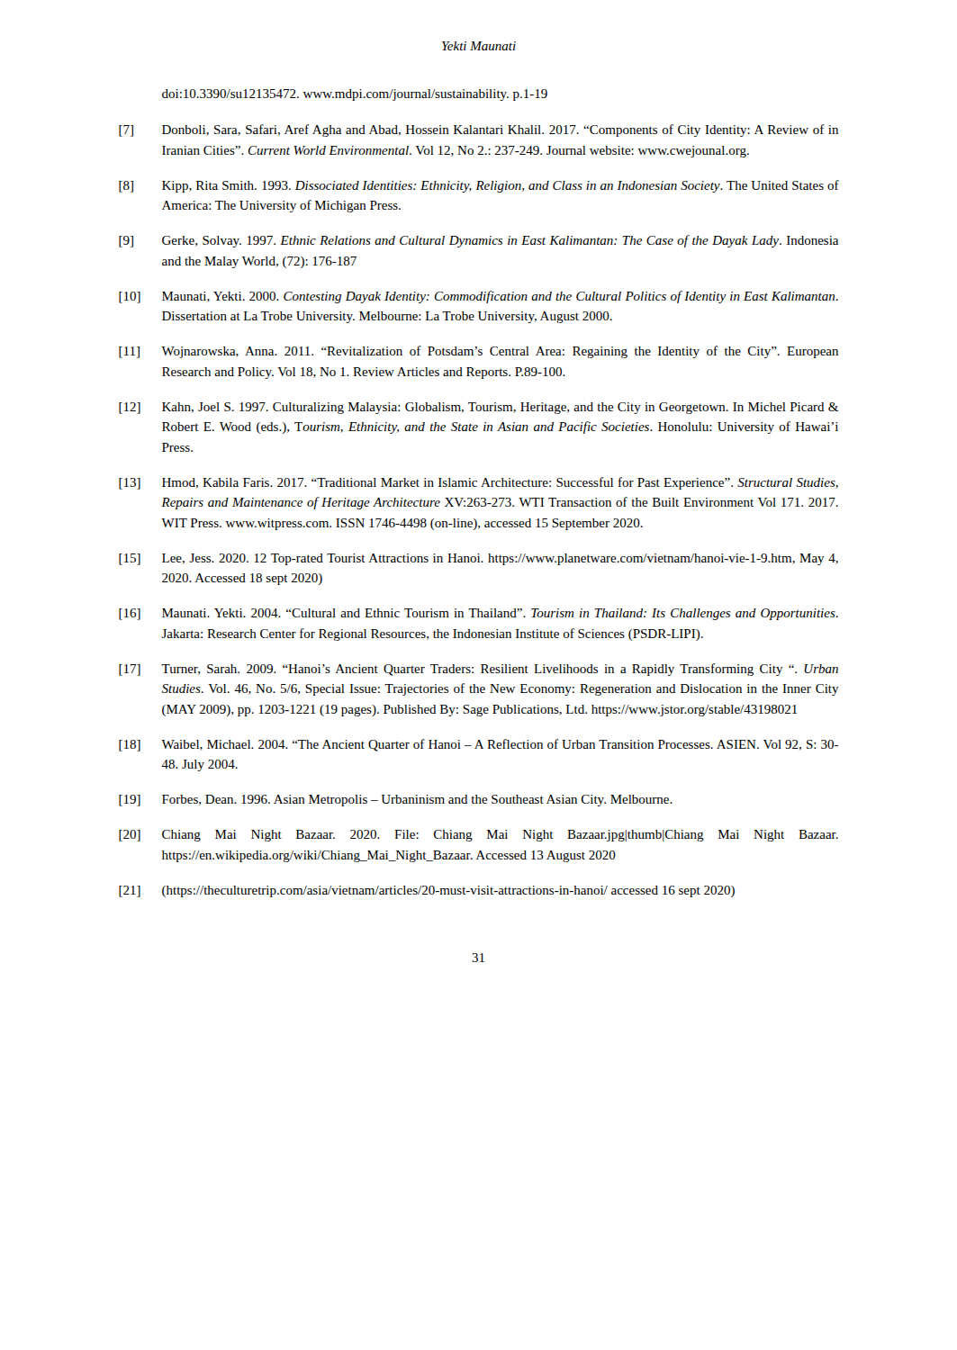Yekti Maunati
doi:10.3390/su12135472. www.mdpi.com/journal/sustainability. p.1-19
[7] Donboli, Sara, Safari, Aref Agha and Abad, Hossein Kalantari Khalil. 2017. “Components of City Identity: A Review of in Iranian Cities”. Current World Environmental. Vol 12, No 2.: 237-249. Journal website: www.cwejounal.org.
[8] Kipp, Rita Smith. 1993. Dissociated Identities: Ethnicity, Religion, and Class in an Indonesian Society. The United States of America: The University of Michigan Press.
[9] Gerke, Solvay. 1997. Ethnic Relations and Cultural Dynamics in East Kalimantan: The Case of the Dayak Lady. Indonesia and the Malay World, (72): 176-187
[10] Maunati, Yekti. 2000. Contesting Dayak Identity: Commodification and the Cultural Politics of Identity in East Kalimantan. Dissertation at La Trobe University. Melbourne: La Trobe University, August 2000.
[11] Wojnarowska, Anna. 2011. “Revitalization of Potsdam’s Central Area: Regaining the Identity of the City”. European Research and Policy. Vol 18, No 1. Review Articles and Reports. P.89-100.
[12] Kahn, Joel S. 1997. Culturalizing Malaysia: Globalism, Tourism, Heritage, and the City in Georgetown. In Michel Picard & Robert E. Wood (eds.), Tourism, Ethnicity, and the State in Asian and Pacific Societies. Honolulu: University of Hawai’i Press.
[13] Hmod, Kabila Faris. 2017. “Traditional Market in Islamic Architecture: Successful for Past Experience”. Structural Studies, Repairs and Maintenance of Heritage Architecture XV:263-273. WTI Transaction of the Built Environment Vol 171. 2017. WIT Press. www.witpress.com. ISSN 1746-4498 (on-line), accessed 15 September 2020.
[15] Lee, Jess. 2020. 12 Top-rated Tourist Attractions in Hanoi. https://www.planetware.com/vietnam/hanoi-vie-1-9.htm, May 4, 2020. Accessed 18 sept 2020)
[16] Maunati. Yekti. 2004. “Cultural and Ethnic Tourism in Thailand”. Tourism in Thailand: Its Challenges and Opportunities. Jakarta: Research Center for Regional Resources, the Indonesian Institute of Sciences (PSDR-LIPI).
[17] Turner, Sarah. 2009. “Hanoi’s Ancient Quarter Traders: Resilient Livelihoods in a Rapidly Transforming City “. Urban Studies. Vol. 46, No. 5/6, Special Issue: Trajectories of the New Economy: Regeneration and Dislocation in the Inner City (MAY 2009), pp. 1203-1221 (19 pages). Published By: Sage Publications, Ltd. https://www.jstor.org/stable/43198021
[18] Waibel, Michael. 2004. “The Ancient Quarter of Hanoi – A Reflection of Urban Transition Processes. ASIEN. Vol 92, S: 30-48. July 2004.
[19] Forbes, Dean. 1996. Asian Metropolis – Urbaninism and the Southeast Asian City. Melbourne.
[20] Chiang Mai Night Bazaar. 2020. File: Chiang Mai Night Bazaar.jpg|thumb|Chiang Mai Night Bazaar. https://en.wikipedia.org/wiki/Chiang_Mai_Night_Bazaar. Accessed 13 August 2020
[21](https://theculturetrip.com/asia/vietnam/articles/20-must-visit-attractions-in-hanoi/ accessed 16 sept 2020)
31